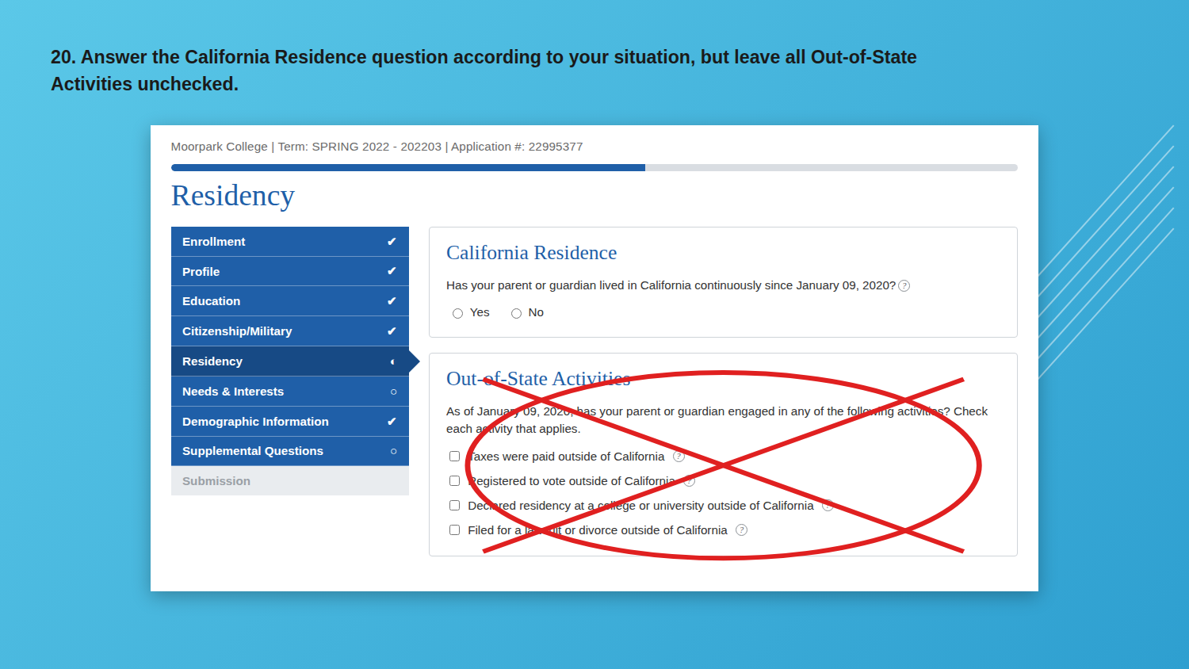20. Answer the California Residence question according to your situation, but leave all Out-of-State Activities unchecked.
Moorpark College | Term: SPRING 2022 - 202203 | Application #: 22995377
Residency
Enrollment
Profile
Education
Citizenship/Military
Residency
Needs & Interests
Demographic Information
Supplemental Questions
Submission
California Residence
Has your parent or guardian lived in California continuously since January 09, 2020??
Yes No
Out-of-State Activities
As of January 09, 2020, has your parent or guardian engaged in any of the following activities? Check each activity that applies.
Taxes were paid outside of California?
Registered to vote outside of California?
Declared residency at a college or university outside of California?
Filed for a lawsuit or divorce outside of California?